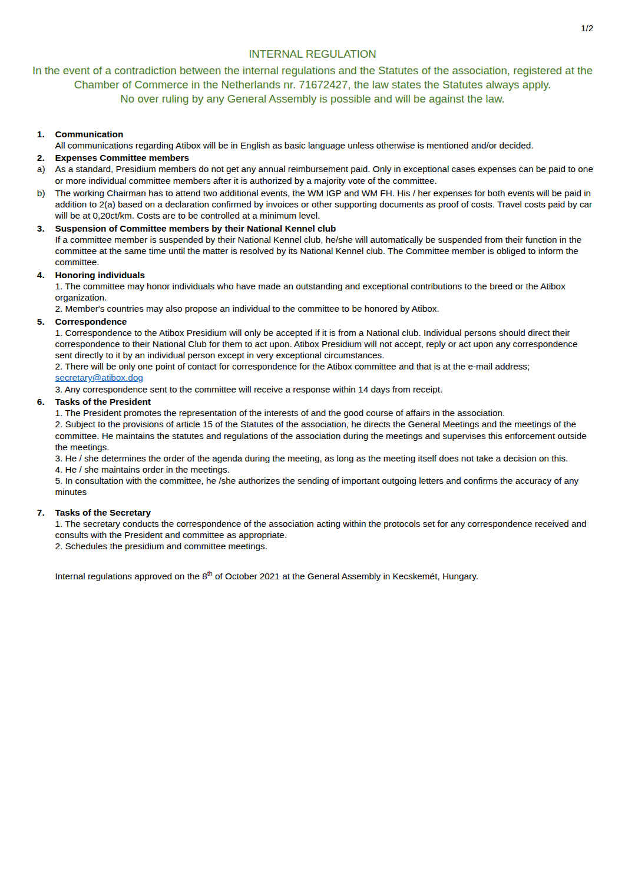1/2
INTERNAL REGULATION In the event of a contradiction between the internal regulations and the Statutes of the association, registered at the Chamber of Commerce in the Netherlands nr. 71672427, the law states the Statutes always apply.
No over ruling by any General Assembly is possible and will be against the law.
Communication
All communications regarding Atibox will be in English as basic language unless otherwise is mentioned and/or decided.
Expenses Committee members
As a standard, Presidium members do not get any annual reimbursement paid. Only in exceptional cases expenses can be paid to one or more individual committee members after it is authorized by a majority vote of the committee.
The working Chairman has to attend two additional events, the WM IGP and WM FH. His / her expenses for both events will be paid in addition to 2(a) based on a declaration confirmed by invoices or other supporting documents as proof of costs. Travel costs paid by car will be at 0,20ct/km. Costs are to be controlled at a minimum level.
Suspension of Committee members by their National Kennel club
If a committee member is suspended by their National Kennel club, he/she will automatically be suspended from their function in the committee at the same time until the matter is resolved by its National Kennel club. The Committee member is obliged to inform the committee.
Honoring individuals
1. The committee may honor individuals who have made an outstanding and exceptional contributions to the breed or the Atibox organization.
2. Member's countries may also propose an individual to the committee to be honored by Atibox.
Correspondence
1. Correspondence to the Atibox Presidium will only be accepted if it is from a National club. Individual persons should direct their correspondence to their National Club for them to act upon. Atibox Presidium will not accept, reply or act upon any correspondence sent directly to it by an individual person except in very exceptional circumstances.
2. There will be only one point of contact for correspondence for the Atibox committee and that is at the e-mail address; secretary@atibox.dog
3. Any correspondence sent to the committee will receive a response within 14 days from receipt.
Tasks of the President
1. The President promotes the representation of the interests of and the good course of affairs in the association.
2. Subject to the provisions of article 15 of the Statutes of the association, he directs the General Meetings and the meetings of the committee. He maintains the statutes and regulations of the association during the meetings and supervises this enforcement outside the meetings.
3. He / she determines the order of the agenda during the meeting, as long as the meeting itself does not take a decision on this.
4. He / she maintains order in the meetings.
5. In consultation with the committee, he /she authorizes the sending of important outgoing letters and confirms the accuracy of any minutes
Tasks of the Secretary
1. The secretary conducts the correspondence of the association acting within the protocols set for any correspondence received and consults with the President and committee as appropriate.
2. Schedules the presidium and committee meetings.
Internal regulations approved on the 8th of October 2021 at the General Assembly in Kecskemét, Hungary.